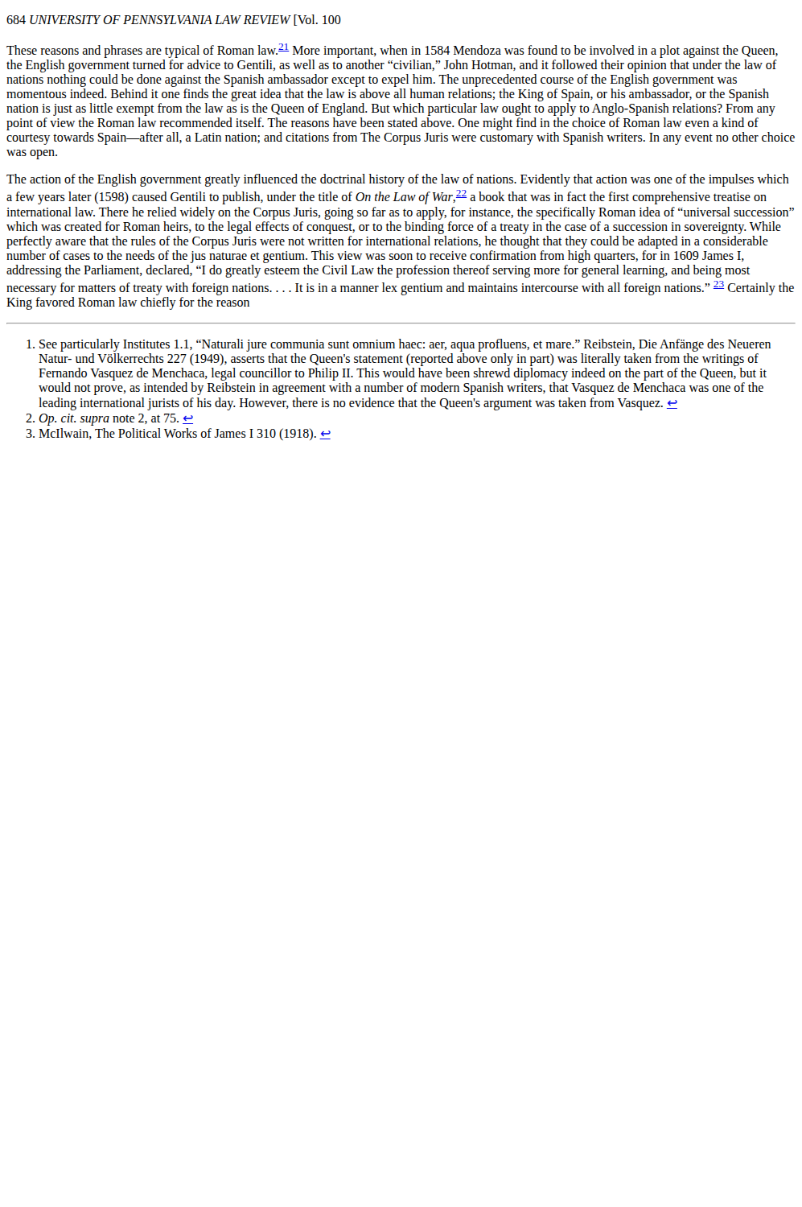684 UNIVERSITY OF PENNSYLVANIA LAW REVIEW [Vol. 100
These reasons and phrases are typical of Roman law.21 More important, when in 1584 Mendoza was found to be involved in a plot against the Queen, the English government turned for advice to Gentili, as well as to another “civilian,” John Hotman, and it followed their opinion that under the law of nations nothing could be done against the Spanish ambassador except to expel him. The unprecedented course of the English government was momentous indeed. Behind it one finds the great idea that the law is above all human relations; the King of Spain, or his ambassador, or the Spanish nation is just as little exempt from the law as is the Queen of England. But which particular law ought to apply to Anglo-Spanish relations? From any point of view the Roman law recommended itself. The reasons have been stated above. One might find in the choice of Roman law even a kind of courtesy towards Spain—after all, a Latin nation; and citations from The Corpus Juris were customary with Spanish writers. In any event no other choice was open.
The action of the English government greatly influenced the doctrinal history of the law of nations. Evidently that action was one of the impulses which a few years later (1598) caused Gentili to publish, under the title of On the Law of War,22 a book that was in fact the first comprehensive treatise on international law. There he relied widely on the Corpus Juris, going so far as to apply, for instance, the specifically Roman idea of “universal succession” which was created for Roman heirs, to the legal effects of conquest, or to the binding force of a treaty in the case of a succession in sovereignty. While perfectly aware that the rules of the Corpus Juris were not written for international relations, he thought that they could be adapted in a considerable number of cases to the needs of the jus naturae et gentium. This view was soon to receive confirmation from high quarters, for in 1609 James I, addressing the Parliament, declared, “I do greatly esteem the Civil Law the profession thereof serving more for general learning, and being most necessary for matters of treaty with foreign nations. . . . It is in a manner lex gentium and maintains intercourse with all foreign nations.” 23 Certainly the King favored Roman law chiefly for the reason
See particularly Institutes 1.1, “Naturali jure communia sunt omnium haec: aer, aqua profluens, et mare.” Reibstein, Die Anfänge des Neueren Natur- und Völkerrechts 227 (1949), asserts that the Queen's statement (reported above only in part) was literally taken from the writings of Fernando Vasquez de Menchaca, legal councillor to Philip II. This would have been shrewd diplomacy indeed on the part of the Queen, but it would not prove, as intended by Reibstein in agreement with a number of modern Spanish writers, that Vasquez de Menchaca was one of the leading international jurists of his day. However, there is no evidence that the Queen's argument was taken from Vasquez. ↩
Op. cit. supra note 2, at 75. ↩
McIlwain, The Political Works of James I 310 (1918). ↩